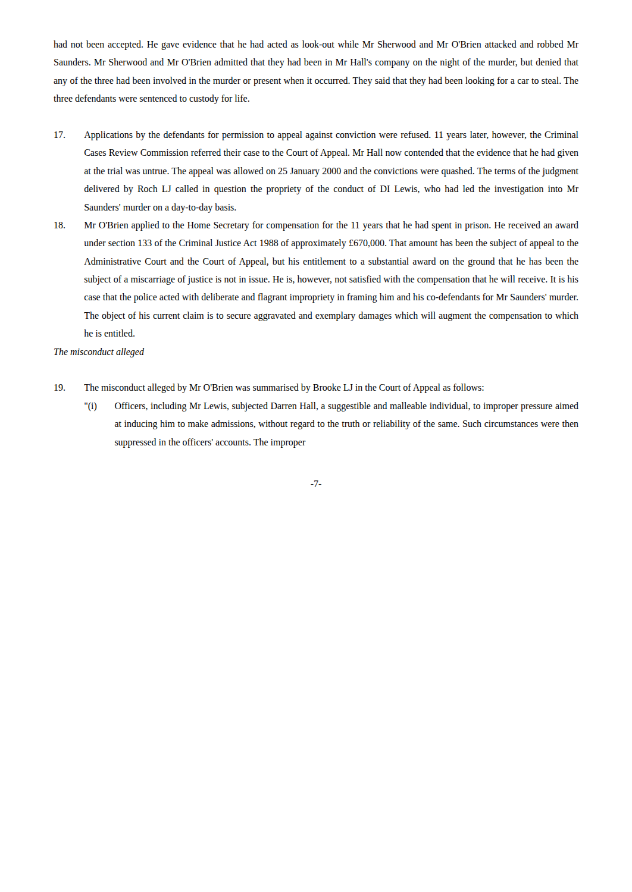had not been accepted. He gave evidence that he had acted as look-out while Mr Sherwood and Mr O'Brien attacked and robbed Mr Saunders. Mr Sherwood and Mr O'Brien admitted that they had been in Mr Hall's company on the night of the murder, but denied that any of the three had been involved in the murder or present when it occurred. They said that they had been looking for a car to steal. The three defendants were sentenced to custody for life.
17.
Applications by the defendants for permission to appeal against conviction were refused. 11 years later, however, the Criminal Cases Review Commission referred their case to the Court of Appeal. Mr Hall now contended that the evidence that he had given at the trial was untrue. The appeal was allowed on 25 January 2000 and the convictions were quashed. The terms of the judgment delivered by Roch LJ called in question the propriety of the conduct of DI Lewis, who had led the investigation into Mr Saunders' murder on a day-to-day basis.
18.
Mr O'Brien applied to the Home Secretary for compensation for the 11 years that he had spent in prison. He received an award under section 133 of the Criminal Justice Act 1988 of approximately £670,000. That amount has been the subject of appeal to the Administrative Court and the Court of Appeal, but his entitlement to a substantial award on the ground that he has been the subject of a miscarriage of justice is not in issue. He is, however, not satisfied with the compensation that he will receive. It is his case that the police acted with deliberate and flagrant impropriety in framing him and his co-defendants for Mr Saunders' murder. The object of his current claim is to secure aggravated and exemplary damages which will augment the compensation to which he is entitled.
The misconduct alleged
19.
The misconduct alleged by Mr O'Brien was summarised by Brooke LJ in the Court of Appeal as follows:
"(i)
Officers, including Mr Lewis, subjected Darren Hall, a suggestible and malleable individual, to improper pressure aimed at inducing him to make admissions, without regard to the truth or reliability of the same. Such circumstances were then suppressed in the officers' accounts. The improper
-7-